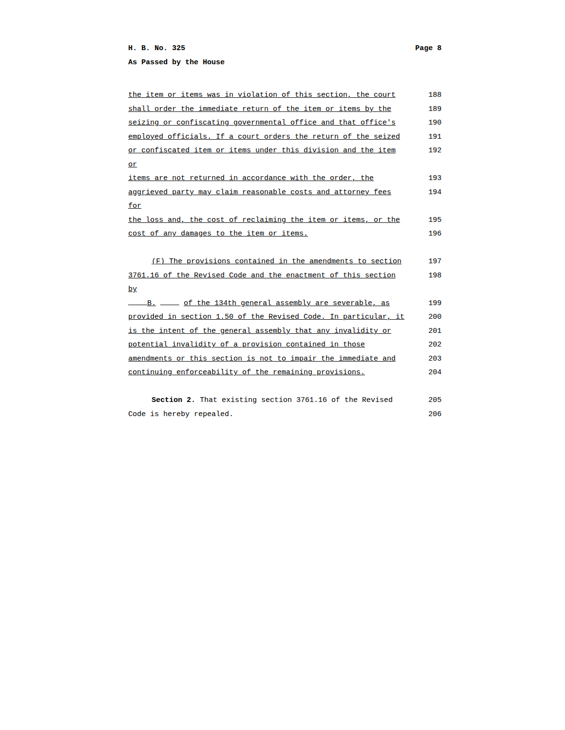H. B. No. 325 As Passed by the House
Page 8
the item or items was in violation of this section, the court 188
shall order the immediate return of the item or items by the 189
seizing or confiscating governmental office and that office's 190
employed officials. If a court orders the return of the seized 191
or confiscated item or items under this division and the item or 192
items are not returned in accordance with the order, the 193
aggrieved party may claim reasonable costs and attorney fees for 194
the loss and, the cost of reclaiming the item or items, or the 195
cost of any damages to the item or items. 196
(F) The provisions contained in the amendments to section 197
3761.16 of the Revised Code and the enactment of this section by 198
B. of the 134th general assembly are severable, as 199
provided in section 1.50 of the Revised Code. In particular, it 200
is the intent of the general assembly that any invalidity or 201
potential invalidity of a provision contained in those 202
amendments or this section is not to impair the immediate and 203
continuing enforceability of the remaining provisions. 204
Section 2. That existing section 3761.16 of the Revised 205
Code is hereby repealed. 206